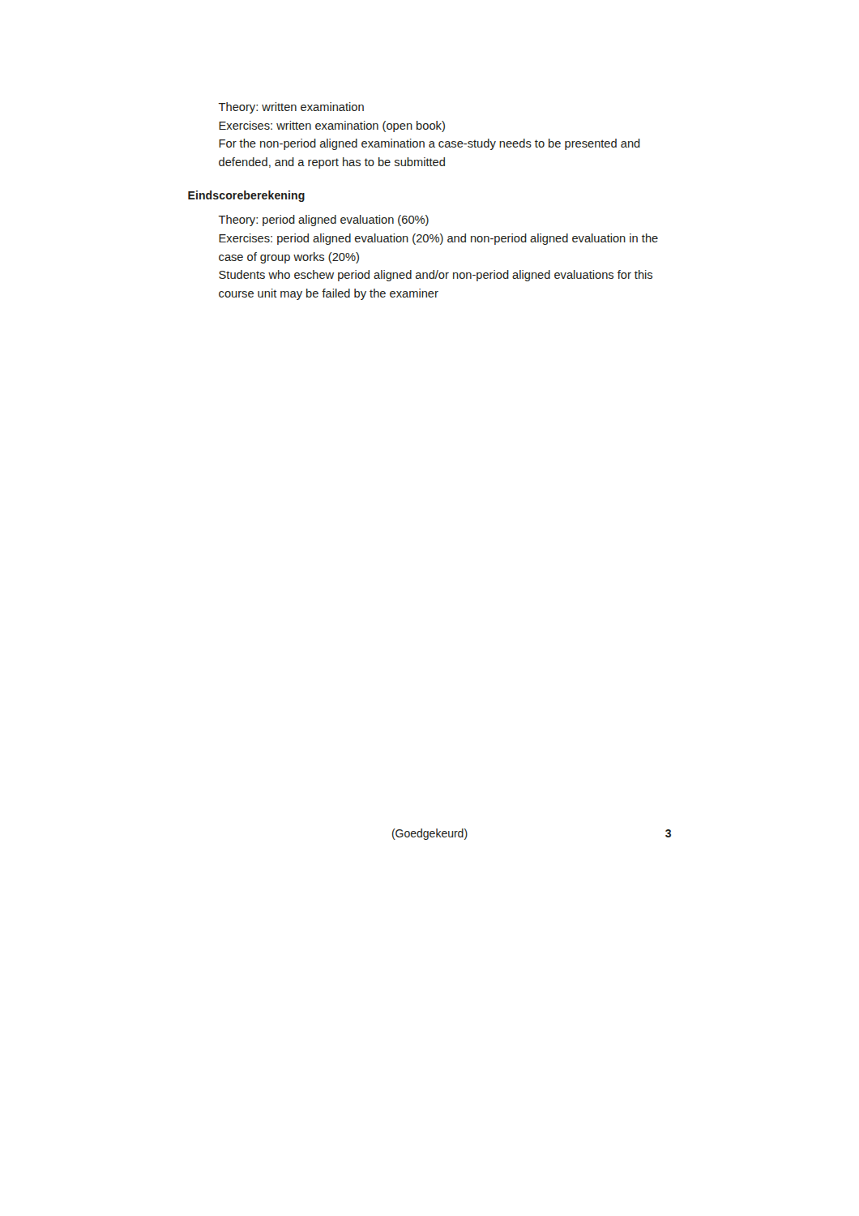Theory: written examination
Exercises: written examination (open book)
For the non-period aligned examination a case-study needs to be presented and defended, and a report has to be submitted
Eindscoreberekening
Theory: period aligned evaluation (60%)
Exercises: period aligned evaluation (20%) and non-period aligned evaluation in the case of group works (20%)
Students who eschew period aligned and/or non-period aligned evaluations for this course unit may be failed by the examiner
(Goedgekeurd) 3